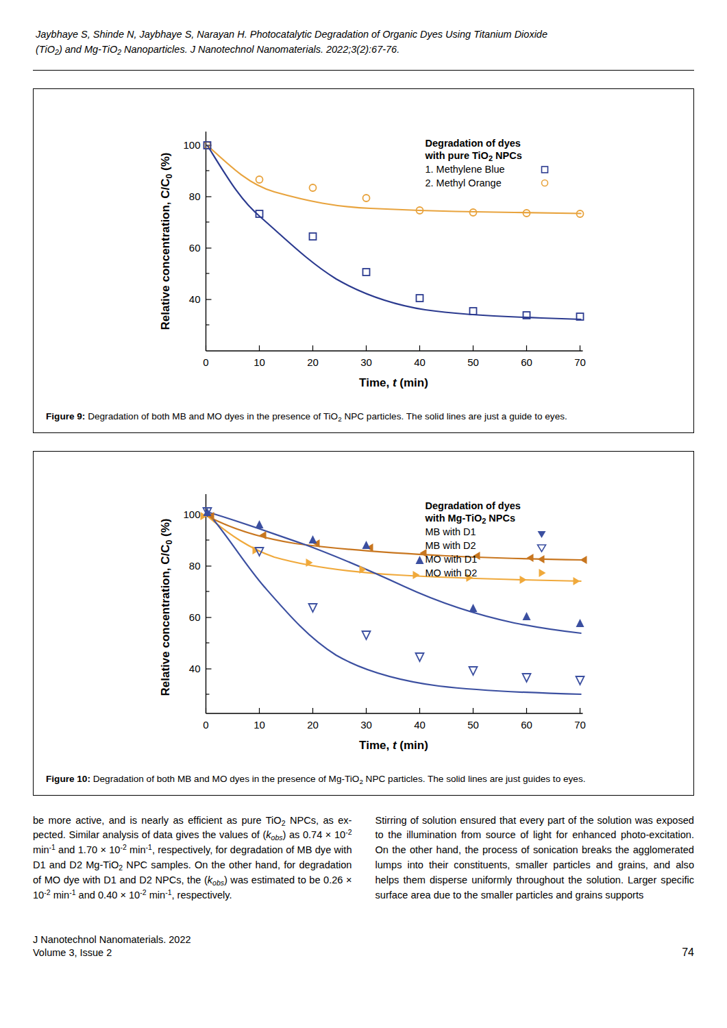Jaybhaye S, Shinde N, Jaybhaye S, Narayan H. Photocatalytic Degradation of Organic Dyes Using Titanium Dioxide
(TiO2) and Mg-TiO2 Nanoparticles. J Nanotechnol Nanomaterials. 2022;3(2):67-76.
100 80 60 40 0 10 20 30 40 50 60 70 Time, t (min) Relative concentration, C/C0 (%) Degradation of dyes with pure TiO2 NPCs 1. Methylene Blue 2. Methyl Orange
Figure 9: Degradation of both MB and MO dyes in the presence of TiO2 NPC particles. The solid lines are just a guide to eyes.
100 80 60 40 0 10 20 30 40 50 60 70 Time, t (min) Relative concentration, C/C0 (%) Degradation of dyes with Mg-TiO2 NPCs MB with D1 MB with D2 MO with D1 MO with D2
Figure 10: Degradation of both MB and MO dyes in the presence of Mg-TiO2 NPC particles. The solid lines are just guides to eyes.
be more active, and is nearly as efficient as pure TiO2 NPCs, as expected. Similar analysis of data gives the values of (kobs) as 0.74 × 10-2 min-1 and 1.70 × 10-2 min-1, respectively, for degradation of MB dye with D1 and D2 Mg-TiO2 NPC samples. On the other hand, for degradation of MO dye with D1 and D2 NPCs, the (kobs) was estimated to be 0.26 × 10-2 min-1 and 0.40 × 10-2 min-1, respectively.
Stirring of solution ensured that every part of the solution was exposed to the illumination from source of light for enhanced photo-excitation. On the other hand, the process of sonication breaks the agglomerated lumps into their constituents, smaller particles and grains, and also helps them disperse uniformly throughout the solution. Larger specific surface area due to the smaller particles and grains supports
J Nanotechnol Nanomaterials. 2022
Volume 3, Issue 2
74